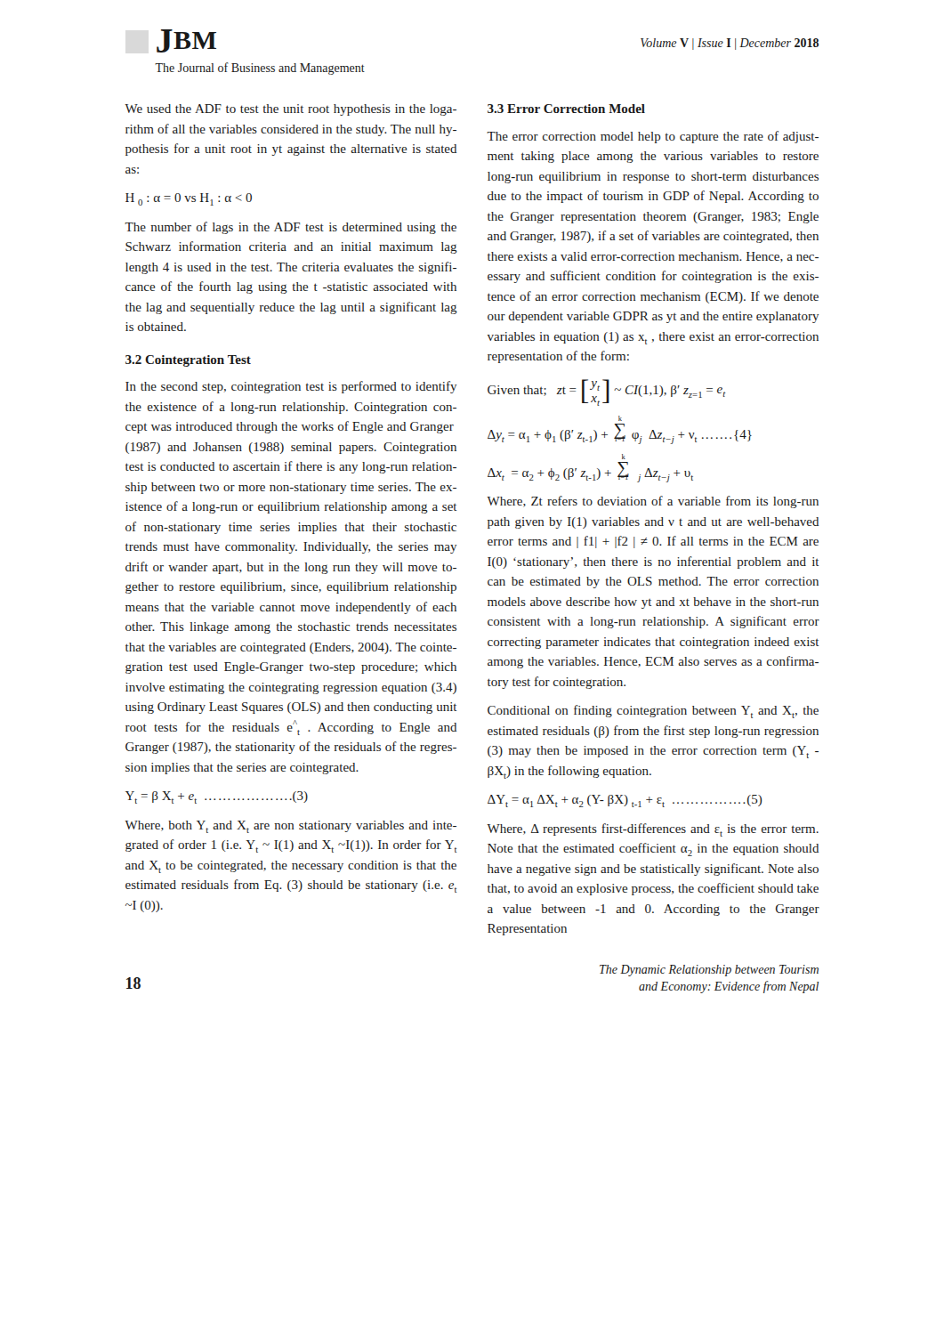JBM
The Journal of Business and Management
Volume V | Issue I | December 2018
We used the ADF to test the unit root hypothesis in the logarithm of all the variables considered in the study. The null hypothesis for a unit root in yt against the alternative is stated as:
H 0 : α = 0 vs H1 : α < 0
The number of lags in the ADF test is determined using the Schwarz information criteria and an initial maximum lag length 4 is used in the test. The criteria evaluates the significance of the fourth lag using the t -statistic associated with the lag and sequentially reduce the lag until a significant lag is obtained.
3.2 Cointegration Test
In the second step, cointegration test is performed to identify the existence of a long-run relationship. Cointegration concept was introduced through the works of Engle and Granger (1987) and Johansen (1988) seminal papers. Cointegration test is conducted to ascertain if there is any long-run relationship between two or more non-stationary time series. The existence of a long-run or equilibrium relationship among a set of non-stationary time series implies that their stochastic trends must have commonality. Individually, the series may drift or wander apart, but in the long run they will move together to restore equilibrium, since, equilibrium relationship means that the variable cannot move independently of each other. This linkage among the stochastic trends necessitates that the variables are cointegrated (Enders, 2004). The cointegration test used Engle-Granger two-step procedure; which involve estimating the cointegrating regression equation (3.4) using Ordinary Least Squares (OLS) and then conducting unit root tests for the residuals e^t . According to Engle and Granger (1987), the stationarity of the residuals of the regression implies that the series are cointegrated.
Yt = β Xt + et ……………….(3)
Where, both Yt and Xt are non stationary variables and integrated of order 1 (i.e. Yt ~ I(1) and Xt ~I(1)). In order for Yt and Xt to be cointegrated, the necessary condition is that the estimated residuals from Eq. (3) should be stationary (i.e. et ~I (0)).
3.3 Error Correction Model
The error correction model help to capture the rate of adjustment taking place among the various variables to restore long-run equilibrium in response to short-term disturbances due to the impact of tourism in GDP of Nepal. According to the Granger representation theorem (Granger, 1983; Engle and Granger, 1987), if a set of variables are cointegrated, then there exists a valid error-correction mechanism. Hence, a necessary and sufficient condition for cointegration is the existence of an error correction mechanism (ECM). If we denote our dependent variable GDPR as yt and the entire explanatory variables in equation (1) as xt , there exist an error-correction representation of the form:
Given that; zt = [ yt
xt ] ~ CI(1,1), β′ zz=1 = et
Δyt = α1 + ϕ1 (β′ zt-1) + k∑i=1 φj Δzt−j + νt …….{4}
Δxt = α2 + ϕ2 (β′ zt-1) + k∑i=1 j Δzt−j + υt
Where, Zt refers to deviation of a variable from its long-run path given by I(1) variables and ν t and ut are well-behaved error terms and | f1| + |f2 | ≠ 0. If all terms in the ECM are I(0) ‘stationary’, then there is no inferential problem and it can be estimated by the OLS method. The error correction models above describe how yt and xt behave in the short-run consistent with a long-run relationship. A significant error correcting parameter indicates that cointegration indeed exist among the variables. Hence, ECM also serves as a confirmatory test for cointegration.
Conditional on finding cointegration between Yt and Xt, the estimated residuals (β) from the first step long-run regression (3) may then be imposed in the error correction term (Yt - βXt) in the following equation.
ΔYt = α1 ΔXt + α2 (Y- βX) t-1 + εt …………….(5)
Where, Δ represents first-differences and εt is the error term. Note that the estimated coefficient α2 in the equation should have a negative sign and be statistically significant. Note also that, to avoid an explosive process, the coefficient should take a value between -1 and 0. According to the Granger Representation
18
The Dynamic Relationship between Tourism
and Economy: Evidence from Nepal